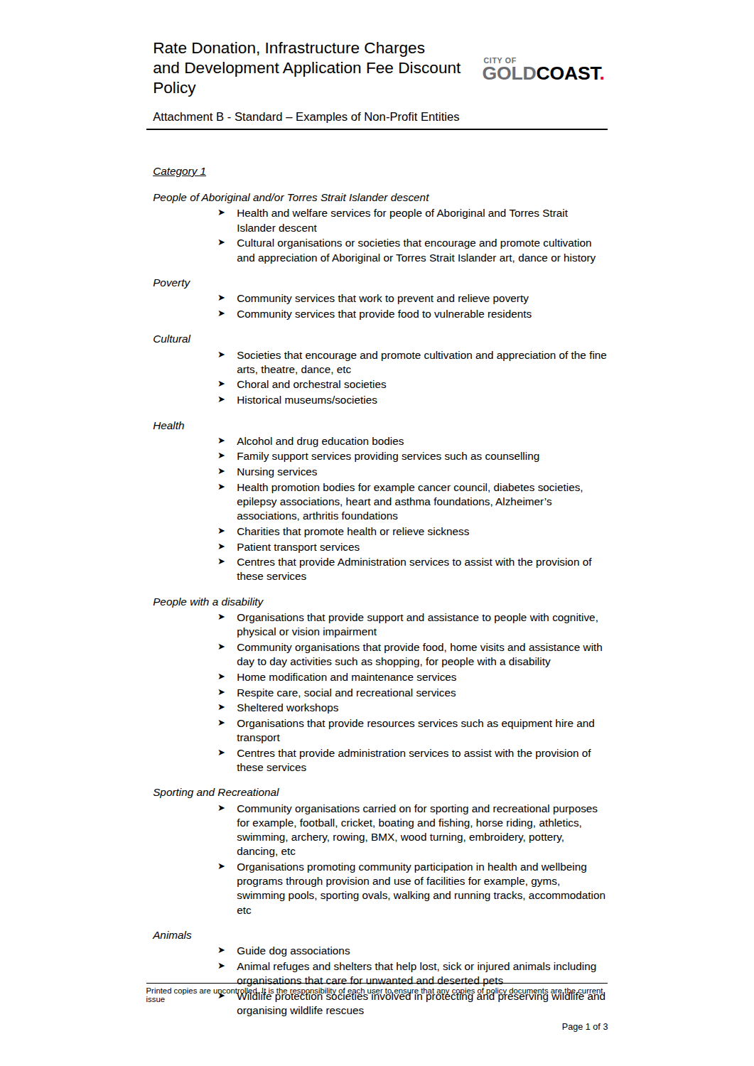Rate Donation, Infrastructure Charges
and Development Application Fee Discount Policy
Attachment B - Standard – Examples of Non-Profit Entities
CITY OF
GOLD COAST.
Category 1
People of Aboriginal and/or Torres Strait Islander descent
Health and welfare services for people of Aboriginal and Torres Strait Islander descent
Cultural organisations or societies that encourage and promote cultivation and appreciation of Aboriginal or Torres Strait Islander art, dance or history
Poverty
Community services that work to prevent and relieve poverty
Community services that provide food to vulnerable residents
Cultural
Societies that encourage and promote cultivation and appreciation of the fine arts, theatre, dance, etc
Choral and orchestral societies
Historical museums/societies
Health
Alcohol and drug education bodies
Family support services providing services such as counselling
Nursing services
Health promotion bodies for example cancer council, diabetes societies, epilepsy associations, heart and asthma foundations, Alzheimer’s associations, arthritis foundations
Charities that promote health or relieve sickness
Patient transport services
Centres that provide Administration services to assist with the provision of these services
People with a disability
Organisations that provide support and assistance to people with cognitive, physical or vision impairment
Community organisations that provide food, home visits and assistance with day to day activities such as shopping, for people with a disability
Home modification and maintenance services
Respite care, social and recreational services
Sheltered workshops
Organisations that provide resources services such as equipment hire and transport
Centres that provide administration services to assist with the provision of these services
Sporting and Recreational
Community organisations carried on for sporting and recreational purposes for example, football, cricket, boating and fishing, horse riding, athletics, swimming, archery, rowing, BMX, wood turning, embroidery, pottery, dancing, etc
Organisations promoting community participation in health and wellbeing programs through provision and use of facilities for example, gyms, swimming pools, sporting ovals, walking and running tracks, accommodation etc
Animals
Guide dog associations
Animal refuges and shelters that help lost, sick or injured animals including organisations that care for unwanted and deserted pets
Wildlife protection societies involved in protecting and preserving wildlife and organising wildlife rescues
Printed copies are uncontrolled. It is the responsibility of each user to ensure that any copies of policy documents are the current issue
Page 1 of 3